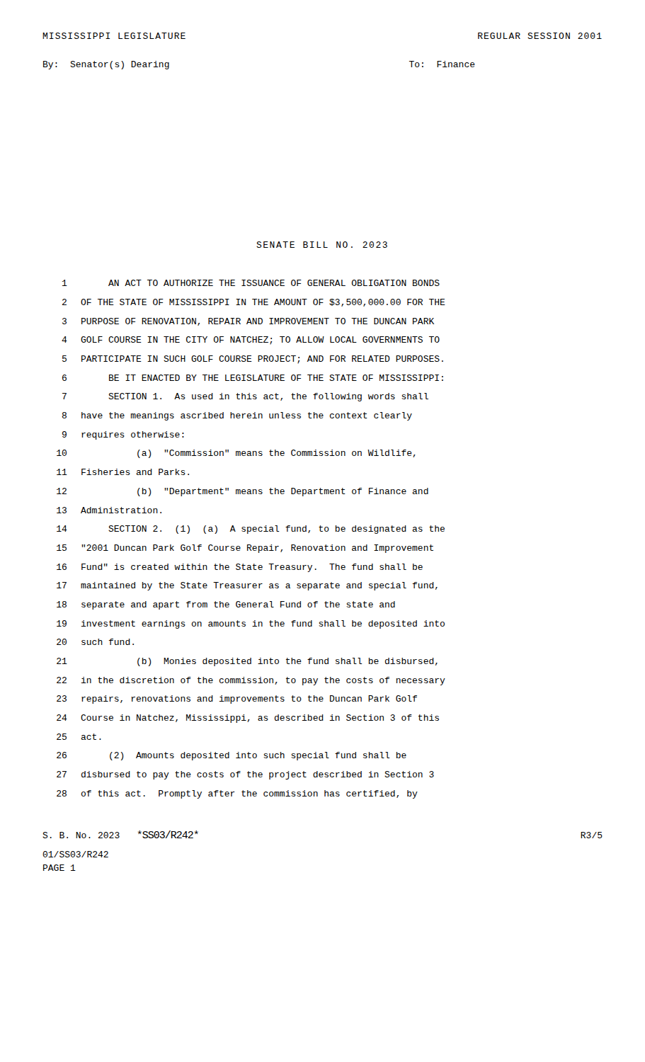MISSISSIPPI LEGISLATURE
REGULAR SESSION 2001
By: Senator(s) Dearing
To: Finance
SENATE BILL NO. 2023
| 1 | AN ACT TO AUTHORIZE THE ISSUANCE OF GENERAL OBLIGATION BONDS |
| 2 | OF THE STATE OF MISSISSIPPI IN THE AMOUNT OF $3,500,000.00 FOR THE |
| 3 | PURPOSE OF RENOVATION, REPAIR AND IMPROVEMENT TO THE DUNCAN PARK |
| 4 | GOLF COURSE IN THE CITY OF NATCHEZ; TO ALLOW LOCAL GOVERNMENTS TO |
| 5 | PARTICIPATE IN SUCH GOLF COURSE PROJECT; AND FOR RELATED PURPOSES. |
| 6 | BE IT ENACTED BY THE LEGISLATURE OF THE STATE OF MISSISSIPPI: |
| 7 | SECTION 1. As used in this act, the following words shall |
| 8 | have the meanings ascribed herein unless the context clearly |
| 9 | requires otherwise: |
| 10 | (a) "Commission" means the Commission on Wildlife, |
| 11 | Fisheries and Parks. |
| 12 | (b) "Department" means the Department of Finance and |
| 13 | Administration. |
| 14 | SECTION 2. (1) (a) A special fund, to be designated as the |
| 15 | "2001 Duncan Park Golf Course Repair, Renovation and Improvement |
| 16 | Fund" is created within the State Treasury. The fund shall be |
| 17 | maintained by the State Treasurer as a separate and special fund, |
| 18 | separate and apart from the General Fund of the state and |
| 19 | investment earnings on amounts in the fund shall be deposited into |
| 20 | such fund. |
| 21 | (b) Monies deposited into the fund shall be disbursed, |
| 22 | in the discretion of the commission, to pay the costs of necessary |
| 23 | repairs, renovations and improvements to the Duncan Park Golf |
| 24 | Course in Natchez, Mississippi, as described in Section 3 of this |
| 25 | act. |
| 26 | (2) Amounts deposited into such special fund shall be |
| 27 | disbursed to pay the costs of the project described in Section 3 |
| 28 | of this act. Promptly after the commission has certified, by |
S. B. No. 2023 *SS03/R242*
01/SS03/R242
PAGE 1
R3/5